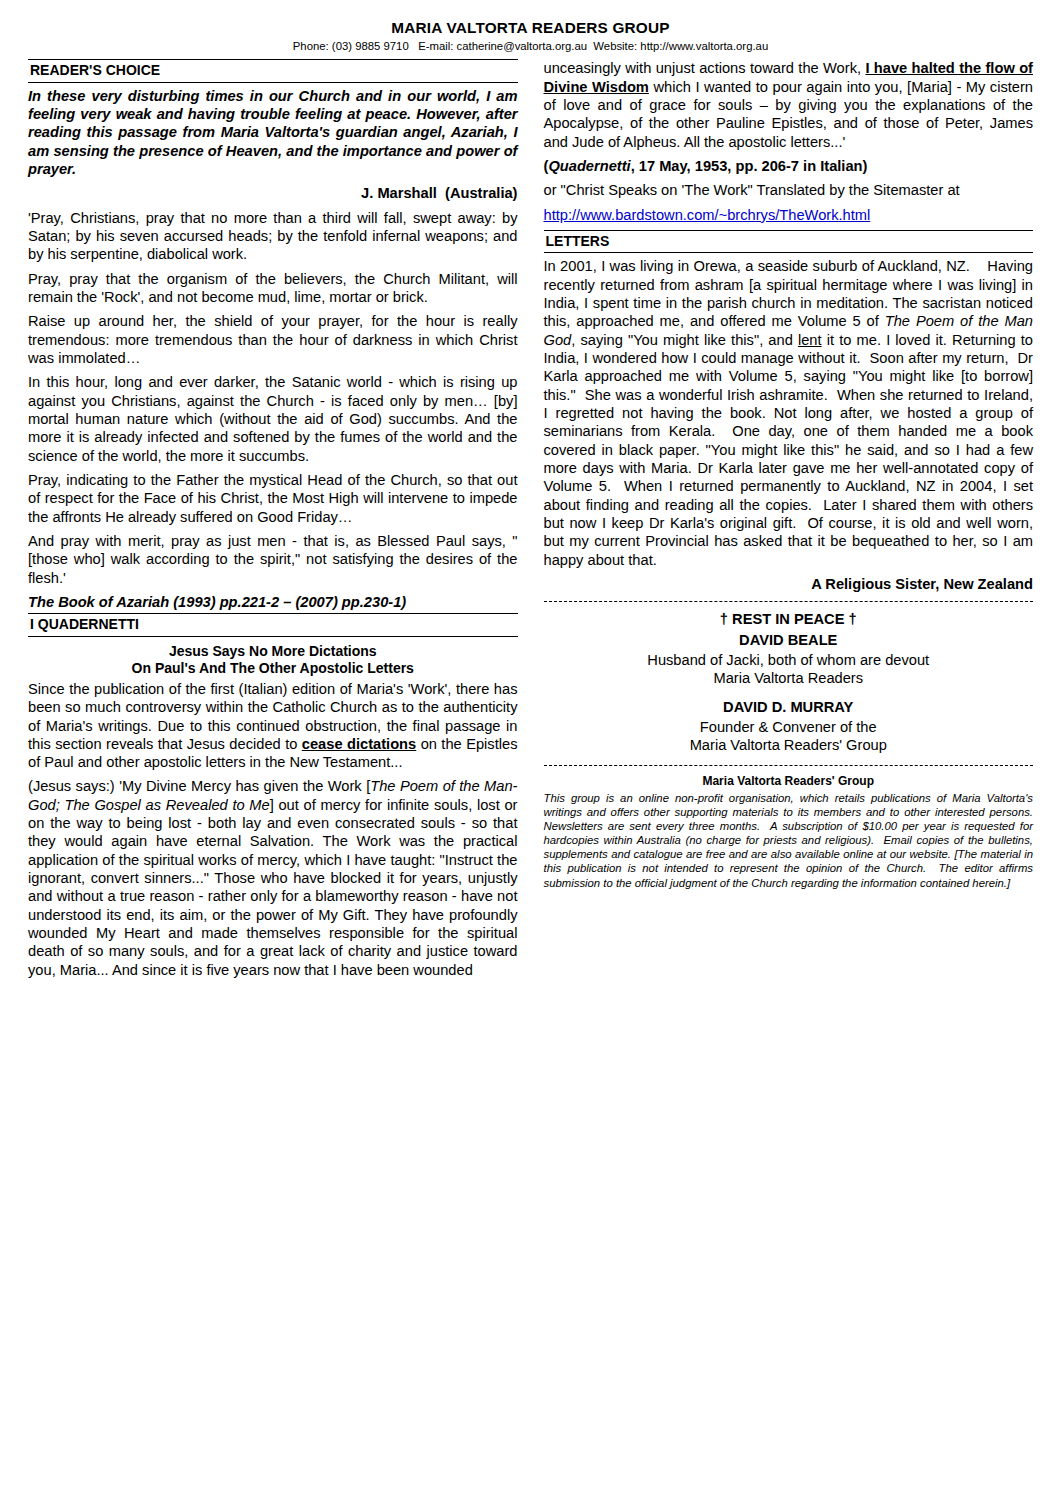MARIA VALTORTA READERS GROUP
Phone: (03) 9885 9710 E-mail: catherine@valtorta.org.au Website: http://www.valtorta.org.au
READER'S CHOICE
In these very disturbing times in our Church and in our world, I am feeling very weak and having trouble feeling at peace. However, after reading this passage from Maria Valtorta's guardian angel, Azariah, I am sensing the presence of Heaven, and the importance and power of prayer.
J. Marshall (Australia)
'Pray, Christians, pray that no more than a third will fall, swept away: by Satan; by his seven accursed heads; by the tenfold infernal weapons; and by his serpentine, diabolical work.
Pray, pray that the organism of the believers, the Church Militant, will remain the 'Rock', and not become mud, lime, mortar or brick.
Raise up around her, the shield of your prayer, for the hour is really tremendous: more tremendous than the hour of darkness in which Christ was immolated…
In this hour, long and ever darker, the Satanic world - which is rising up against you Christians, against the Church - is faced only by men… [by] mortal human nature which (without the aid of God) succumbs. And the more it is already infected and softened by the fumes of the world and the science of the world, the more it succumbs.
Pray, indicating to the Father the mystical Head of the Church, so that out of respect for the Face of his Christ, the Most High will intervene to impede the affronts He already suffered on Good Friday…
And pray with merit, pray as just men - that is, as Blessed Paul says, "[those who] walk according to the spirit," not satisfying the desires of the flesh.'
The Book of Azariah (1993) pp.221-2 – (2007) pp.230-1)
I QUADERNETTI
Jesus Says No More Dictations
On Paul's And The Other Apostolic Letters
Since the publication of the first (Italian) edition of Maria's 'Work', there has been so much controversy within the Catholic Church as to the authenticity of Maria's writings. Due to this continued obstruction, the final passage in this section reveals that Jesus decided to cease dictations on the Epistles of Paul and other apostolic letters in the New Testament...
(Jesus says:) 'My Divine Mercy has given the Work [The Poem of the Man-God; The Gospel as Revealed to Me] out of mercy for infinite souls, lost or on the way to being lost - both lay and even consecrated souls - so that they would again have eternal Salvation. The Work was the practical application of the spiritual works of mercy, which I have taught: "Instruct the ignorant, convert sinners..." Those who have blocked it for years, unjustly and without a true reason - rather only for a blameworthy reason - have not understood its end, its aim, or the power of My Gift. They have profoundly wounded My Heart and made themselves responsible for the spiritual death of so many souls, and for a great lack of charity and justice toward you, Maria... And since it is five years now that I have been wounded
unceasingly with unjust actions toward the Work, I have halted the flow of Divine Wisdom which I wanted to pour again into you, [Maria] - My cistern of love and of grace for souls – by giving you the explanations of the Apocalypse, of the other Pauline Epistles, and of those of Peter, James and Jude of Alpheus. All the apostolic letters...'
(Quadernetti, 17 May, 1953, pp. 206-7 in Italian)
or "Christ Speaks on 'The Work" Translated by the Sitemaster at
http://www.bardstown.com/~brchrys/TheWork.html
LETTERS
In 2001, I was living in Orewa, a seaside suburb of Auckland, NZ. Having recently returned from ashram [a spiritual hermitage where I was living] in India, I spent time in the parish church in meditation. The sacristan noticed this, approached me, and offered me Volume 5 of The Poem of the Man God, saying "You might like this", and lent it to me. I loved it. Returning to India, I wondered how I could manage without it. Soon after my return, Dr Karla approached me with Volume 5, saying "You might like [to borrow] this." She was a wonderful Irish ashramite. When she returned to Ireland, I regretted not having the book. Not long after, we hosted a group of seminarians from Kerala. One day, one of them handed me a book covered in black paper. "You might like this" he said, and so I had a few more days with Maria. Dr Karla later gave me her well-annotated copy of Volume 5. When I returned permanently to Auckland, NZ in 2004, I set about finding and reading all the copies. Later I shared them with others but now I keep Dr Karla's original gift. Of course, it is old and well worn, but my current Provincial has asked that it be bequeathed to her, so I am happy about that.
A Religious Sister, New Zealand
† REST IN PEACE †
DAVID BEALE
Husband of Jacki, both of whom are devout
Maria Valtorta Readers
DAVID D. MURRAY
Founder & Convener of the
Maria Valtorta Readers' Group
Maria Valtorta Readers' Group
This group is an online non-profit organisation, which retails publications of Maria Valtorta's writings and offers other supporting materials to its members and to other interested persons. Newsletters are sent every three months. A subscription of $10.00 per year is requested for hardcopies within Australia (no charge for priests and religious). Email copies of the bulletins, supplements and catalogue are free and are also available online at our website. [The material in this publication is not intended to represent the opinion of the Church. The editor affirms submission to the official judgment of the Church regarding the information contained herein.]